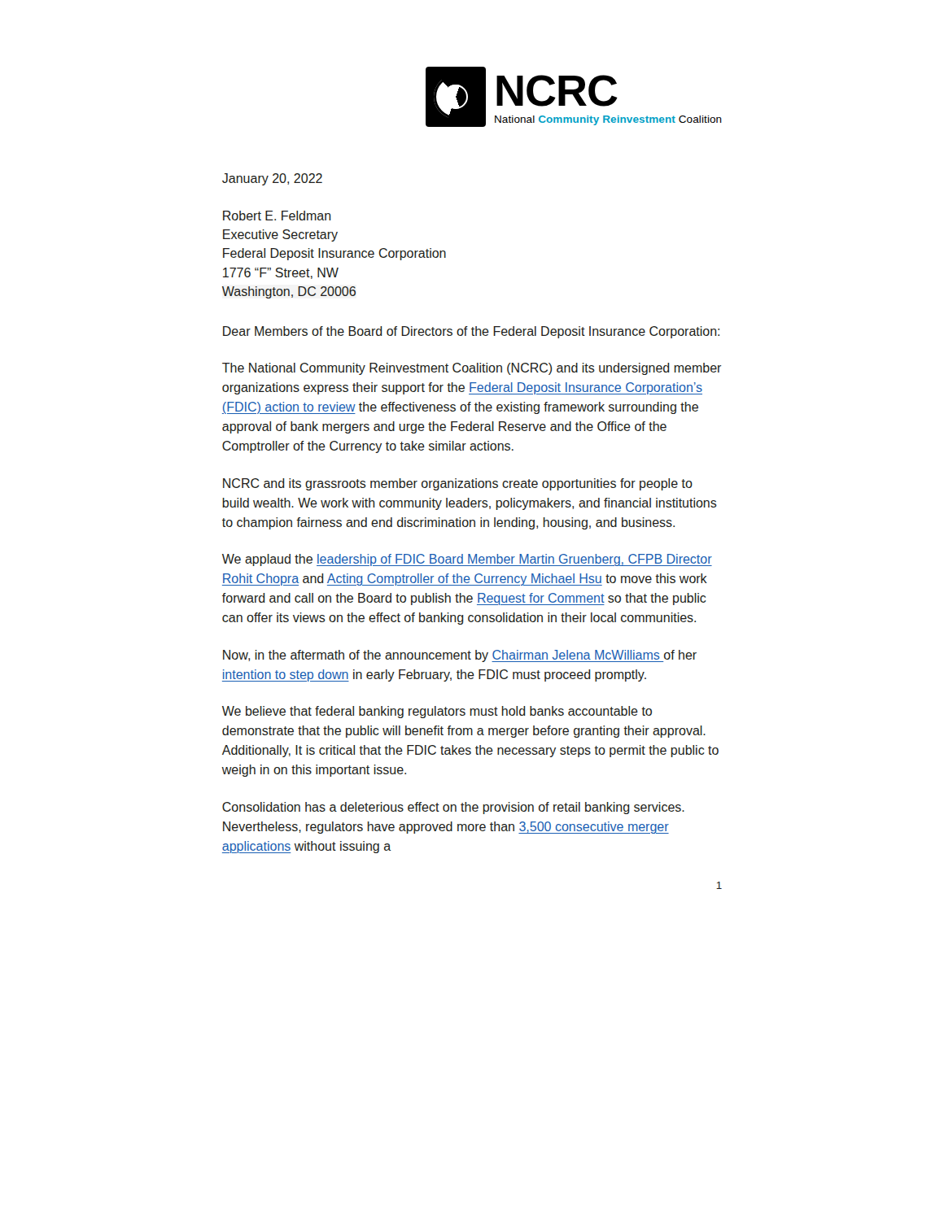NCRC National Community Reinvestment Coalition
January 20, 2022
Robert E. Feldman
Executive Secretary
Federal Deposit Insurance Corporation
1776 “F” Street, NW
Washington, DC 20006
Dear Members of the Board of Directors of the Federal Deposit Insurance Corporation:
The National Community Reinvestment Coalition (NCRC) and its undersigned member organizations express their support for the Federal Deposit Insurance Corporation’s (FDIC) action to review the effectiveness of the existing framework surrounding the approval of bank mergers and urge the Federal Reserve and the Office of the Comptroller of the Currency to take similar actions.
NCRC and its grassroots member organizations create opportunities for people to build wealth. We work with community leaders, policymakers, and financial institutions to champion fairness and end discrimination in lending, housing, and business.
We applaud the leadership of FDIC Board Member Martin Gruenberg, CFPB Director Rohit Chopra and Acting Comptroller of the Currency Michael Hsu to move this work forward and call on the Board to publish the Request for Comment so that the public can offer its views on the effect of banking consolidation in their local communities.
Now, in the aftermath of the announcement by Chairman Jelena McWilliams of her intention to step down in early February, the FDIC must proceed promptly.
We believe that federal banking regulators must hold banks accountable to demonstrate that the public will benefit from a merger before granting their approval. Additionally, It is critical that the FDIC takes the necessary steps to permit the public to weigh in on this important issue.
Consolidation has a deleterious effect on the provision of retail banking services. Nevertheless, regulators have approved more than 3,500 consecutive merger applications without issuing a
1